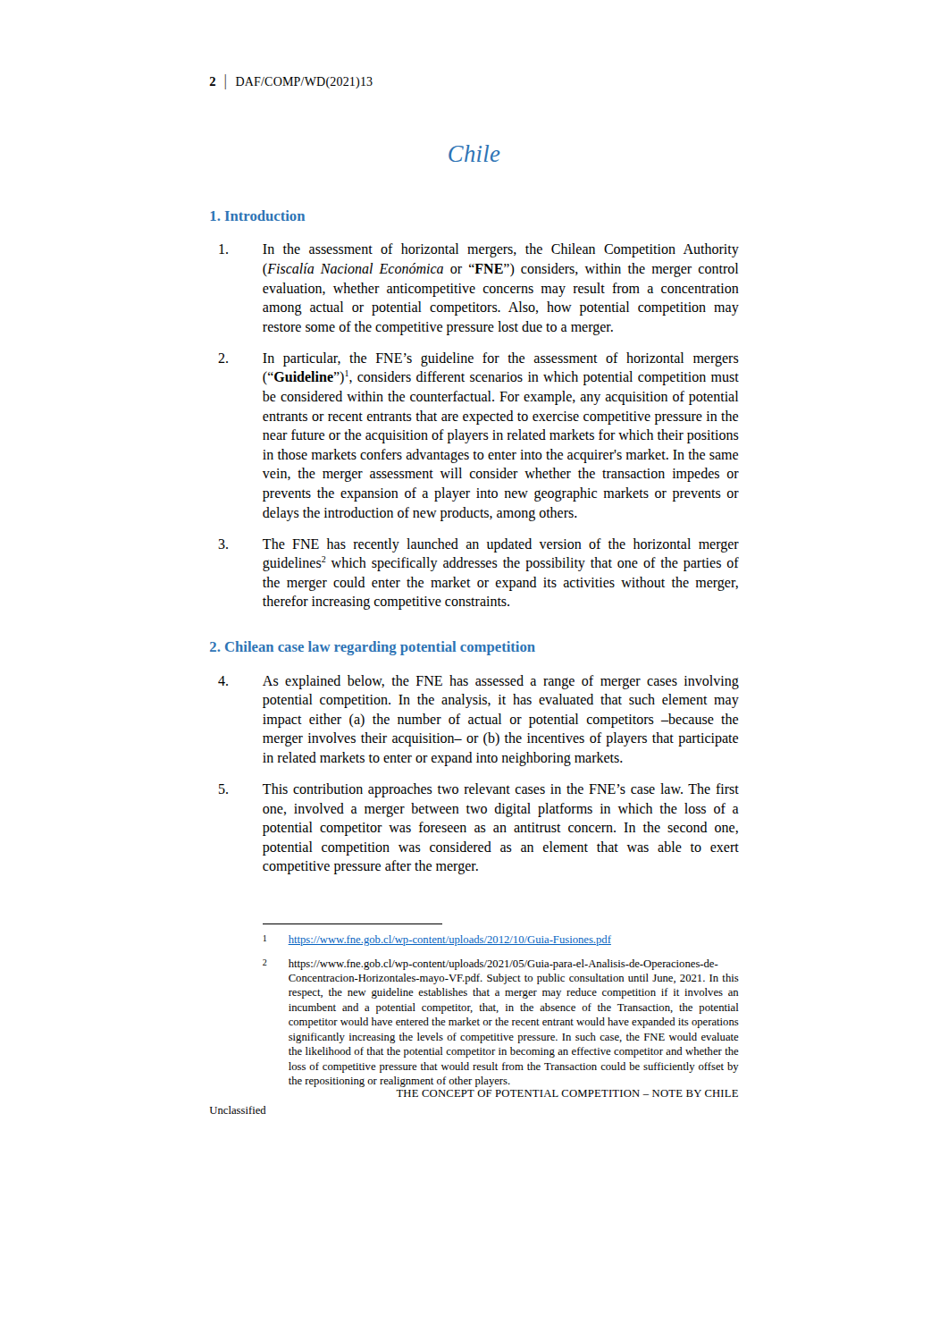2 │ DAF/COMP/WD(2021)13
Chile
1. Introduction
1. In the assessment of horizontal mergers, the Chilean Competition Authority (Fiscalía Nacional Económica or “FNE”) considers, within the merger control evaluation, whether anticompetitive concerns may result from a concentration among actual or potential competitors. Also, how potential competition may restore some of the competitive pressure lost due to a merger.
2. In particular, the FNE’s guideline for the assessment of horizontal mergers (“Guideline”)1, considers different scenarios in which potential competition must be considered within the counterfactual. For example, any acquisition of potential entrants or recent entrants that are expected to exercise competitive pressure in the near future or the acquisition of players in related markets for which their positions in those markets confers advantages to enter into the acquirer's market. In the same vein, the merger assessment will consider whether the transaction impedes or prevents the expansion of a player into new geographic markets or prevents or delays the introduction of new products, among others.
3. The FNE has recently launched an updated version of the horizontal merger guidelines2 which specifically addresses the possibility that one of the parties of the merger could enter the market or expand its activities without the merger, therefor increasing competitive constraints.
2. Chilean case law regarding potential competition
4. As explained below, the FNE has assessed a range of merger cases involving potential competition. In the analysis, it has evaluated that such element may impact either (a) the number of actual or potential competitors –because the merger involves their acquisition– or (b) the incentives of players that participate in related markets to enter or expand into neighboring markets.
5. This contribution approaches two relevant cases in the FNE’s case law. The first one, involved a merger between two digital platforms in which the loss of a potential competitor was foreseen as an antitrust concern. In the second one, potential competition was considered as an element that was able to exert competitive pressure after the merger.
1 https://www.fne.gob.cl/wp-content/uploads/2012/10/Guia-Fusiones.pdf
2https://www.fne.gob.cl/wp-content/uploads/2021/05/Guia-para-el-Analisis-de-Operaciones-de-Concentracion-Horizontales-mayo-VF.pdf. Subject to public consultation until June, 2021. In this respect, the new guideline establishes that a merger may reduce competition if it involves an incumbent and a potential competitor, that, in the absence of the Transaction, the potential competitor would have entered the market or the recent entrant would have expanded its operations significantly increasing the levels of competitive pressure. In such case, the FNE would evaluate the likelihood of that the potential competitor in becoming an effective competitor and whether the loss of competitive pressure that would result from the Transaction could be sufficiently offset by the repositioning or realignment of other players.
THE CONCEPT OF POTENTIAL COMPETITION – NOTE BY CHILE
Unclassified